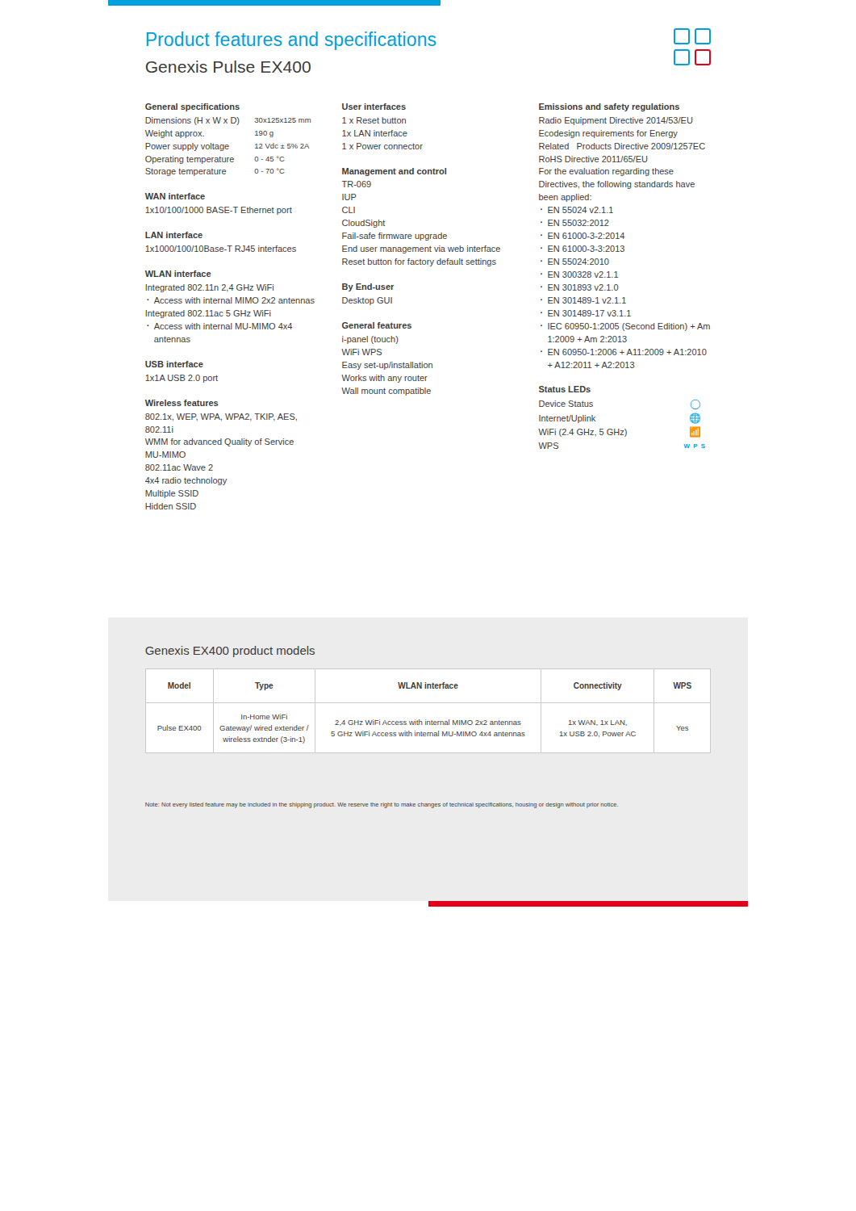Product features and specifications
Genexis Pulse EX400
General specifications
| Dimensions (H x W x D) | 30x125x125 mm |
| Weight approx. | 190 g |
| Power supply voltage | 12 Vdc ± 5% 2A |
| Operating temperature | 0 - 45 °C |
| Storage temperature | 0 - 70 °C |
WAN interface
1x10/100/1000 BASE-T Ethernet port
LAN interface
1x1000/100/10Base-T RJ45 interfaces
WLAN interface
Integrated 802.11n 2,4 GHz WiFi
Access with internal MIMO 2x2 antennas
Integrated 802.11ac 5 GHz WiFi
Access with internal MU-MIMO 4x4 antennas
USB interface
1x1A USB 2.0 port
Wireless features
802.1x, WEP, WPA, WPA2, TKIP, AES, 802.11i
WMM for advanced Quality of Service
MU-MIMO
802.11ac Wave 2
4x4 radio technology
Multiple SSID
Hidden SSID
User interfaces
1 x Reset button
1x LAN interface
1 x Power connector
Management and control
TR-069
IUP
CLI
CloudSight
Fail-safe firmware upgrade
End user management via web interface
Reset button for factory default settings
By End-user
Desktop GUI
General features
i-panel (touch)
WiFi WPS
Easy set-up/installation
Works with any router
Wall mount compatible
Emissions and safety regulations
Radio Equipment Directive 2014/53/EU
Ecodesign requirements for Energy Related Products Directive 2009/1257EC
RoHS Directive 2011/65/EU
For the evaluation regarding these Directives, the following standards have been applied:
EN 55024 v2.1.1
EN 55032:2012
EN 61000-3-2:2014
EN 61000-3-3:2013
EN 55024:2010
EN 300328 v2.1.1
EN 301893 v2.1.0
EN 301489-1 v2.1.1
EN 301489-17 v3.1.1
IEC 60950-1:2005 (Second Edition) + Am 1:2009 + Am 2:2013
EN 60950-1:2006 + A11:2009 + A1:2010 + A12:2011 + A2:2013
Status LEDs
Device Status◯
Internet/Uplink🌐
WiFi (2.4 GHz, 5 GHz)📶
WPS W P S
Genexis EX400 product models
| Model | Type | WLAN interface | Connectivity | WPS |
| --- | --- | --- | --- | --- |
| Pulse EX400 | In-Home WiFi Gateway/ wired extender / wireless extnder (3-in-1) | 2,4 GHz WiFi Access with internal MIMO 2x2 antennas 5 GHz WiFi Access with internal MU-MIMO 4x4 antennas | 1x WAN, 1x LAN, 1x USB 2.0, Power AC | Yes |
Note: Not every listed feature may be included in the shipping product. We reserve the right to make changes of technical specifications, housing or design without prior notice.